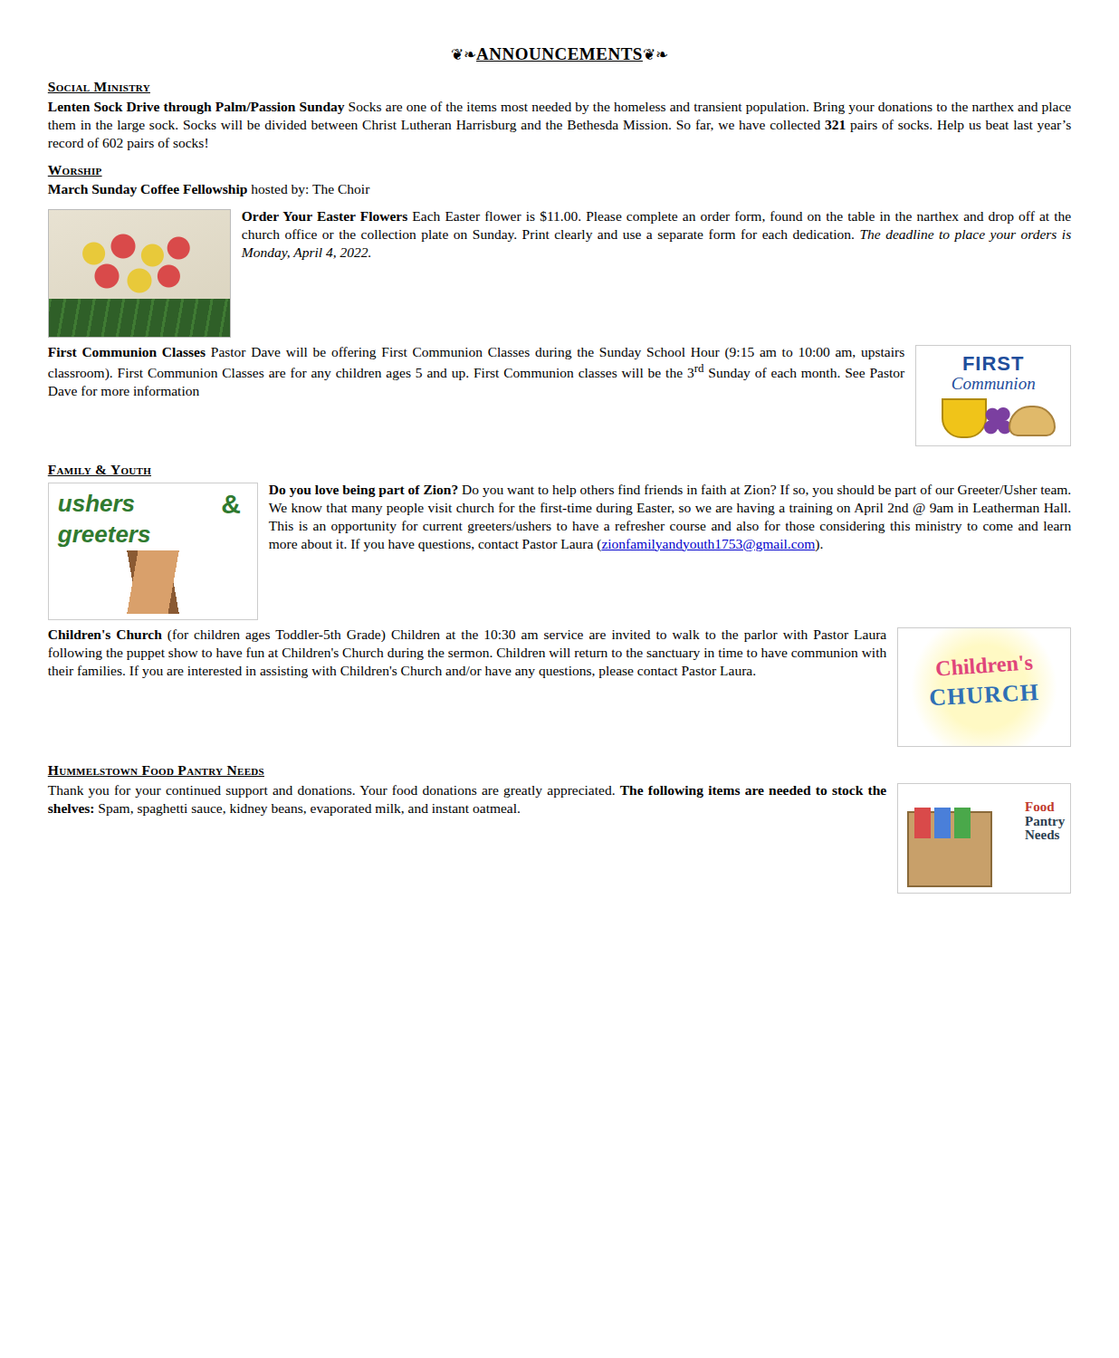❦❧ANNOUNCEMENTS❦❧
Social Ministry
Lenten Sock Drive through Palm/Passion Sunday Socks are one of the items most needed by the homeless and transient population. Bring your donations to the narthex and place them in the large sock. Socks will be divided between Christ Lutheran Harrisburg and the Bethesda Mission. So far, we have collected 321 pairs of socks. Help us beat last year’s record of 602 pairs of socks!
Worship
March Sunday Coffee Fellowship hosted by: The Choir
Order Your Easter Flowers Each Easter flower is $11.00. Please complete an order form, found on the table in the narthex and drop off at the church office or the collection plate on Sunday. Print clearly and use a separate form for each dedication. The deadline to place your orders is Monday, April 4, 2022.
FIRST
Communion
First Communion Classes Pastor Dave will be offering First Communion Classes during the Sunday School Hour (9:15 am to 10:00 am, upstairs classroom). First Communion Classes are for any children ages 5 and up. First Communion classes will be the 3rd Sunday of each month. See Pastor Dave for more information
Family & Youth
ushers
&
greeters
Do you love being part of Zion? Do you want to help others find friends in faith at Zion? If so, you should be part of our Greeter/Usher team. We know that many people visit church for the first-time during Easter, so we are having a training on April 2nd @ 9am in Leatherman Hall. This is an opportunity for current greeters/ushers to have a refresher course and also for those considering this ministry to come and learn more about it. If you have questions, contact Pastor Laura (zionfamilyandyouth1753@gmail.com).
Children's
CHURCH
Children's Church (for children ages Toddler-5th Grade) Children at the 10:30 am service are invited to walk to the parlor with Pastor Laura following the puppet show to have fun at Children's Church during the sermon. Children will return to the sanctuary in time to have communion with their families. If you are interested in assisting with Children's Church and/or have any questions, please contact Pastor Laura.
Hummelstown Food Pantry Needs
Food
Pantry
Needs
Thank you for your continued support and donations. Your food donations are greatly appreciated. The following items are needed to stock the shelves: Spam, spaghetti sauce, kidney beans, evaporated milk, and instant oatmeal.